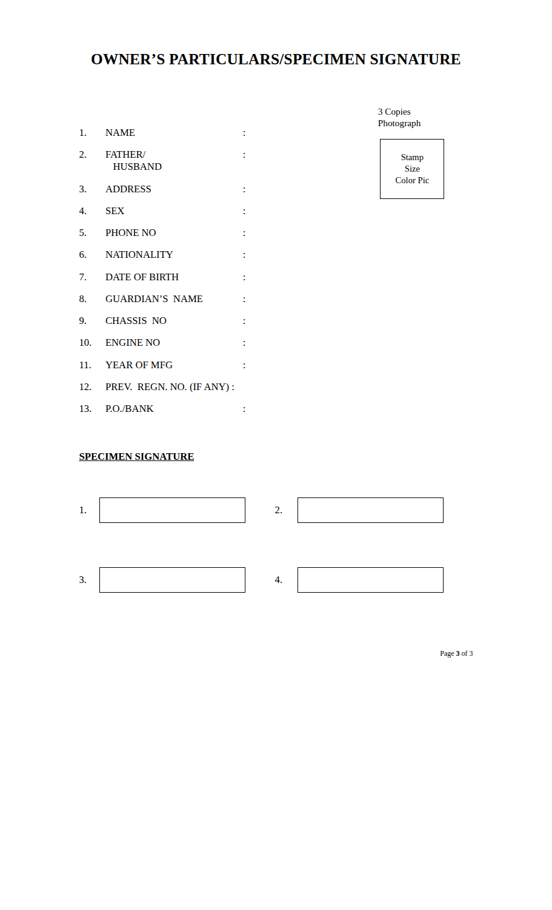OWNER’S PARTICULARS/SPECIMEN SIGNATURE
3 Copies
Photograph
Stamp
Size
Color Pic
| 1. | NAME | : | |
| 2. | FATHER/ HUSBAND | : | |
| 3. | ADDRESS | : | |
| 4. | SEX | : | |
| 5. | PHONE NO | : | |
| 6. | NATIONALITY | : | |
| 7. | DATE OF BIRTH | : | |
| 8. | GUARDIAN’S NAME | : | |
| 9. | CHASSIS NO | : | |
| 10. | ENGINE NO | : | |
| 11. | YEAR OF MFG | : | |
| 12. | PREV. REGN. NO. (IF ANY) : | |
| 13. | P.O./BANK | : | |
SPECIMEN SIGNATURE
| 1. | | 2. | |
| 3. | | 4. | |
Page 3 of 3